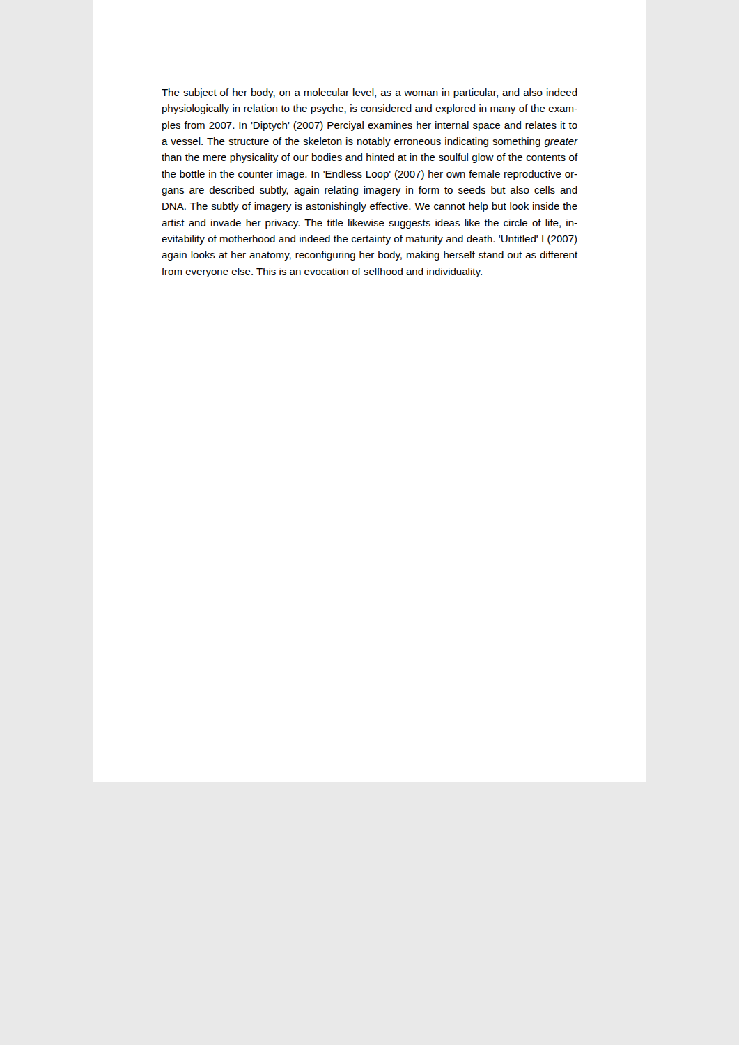Discussion of Percival's 2007 works on the body, anatomy and selfhood
The subject of her body, on a molecular level, as a woman in particular, and also indeed physiologically in relation to the psyche, is considered and explored in many of the examples from 2007. In 'Diptych' (2007) Perciyal examines her internal space and relates it to a vessel. The structure of the skeleton is notably erroneous indicating something greater than the mere physicality of our bodies and hinted at in the soulful glow of the contents of the bottle in the counter image. In 'Endless Loop' (2007) her own female reproductive organs are described subtly, again relating imagery in form to seeds but also cells and DNA. The subtly of imagery is astonishingly effective. We cannot help but look inside the artist and invade her privacy. The title likewise suggests ideas like the circle of life, inevitability of motherhood and indeed the certainty of maturity and death. 'Untitled' I (2007) again looks at her anatomy, reconfiguring her body, making herself stand out as different from everyone else. This is an evocation of selfhood and individuality.